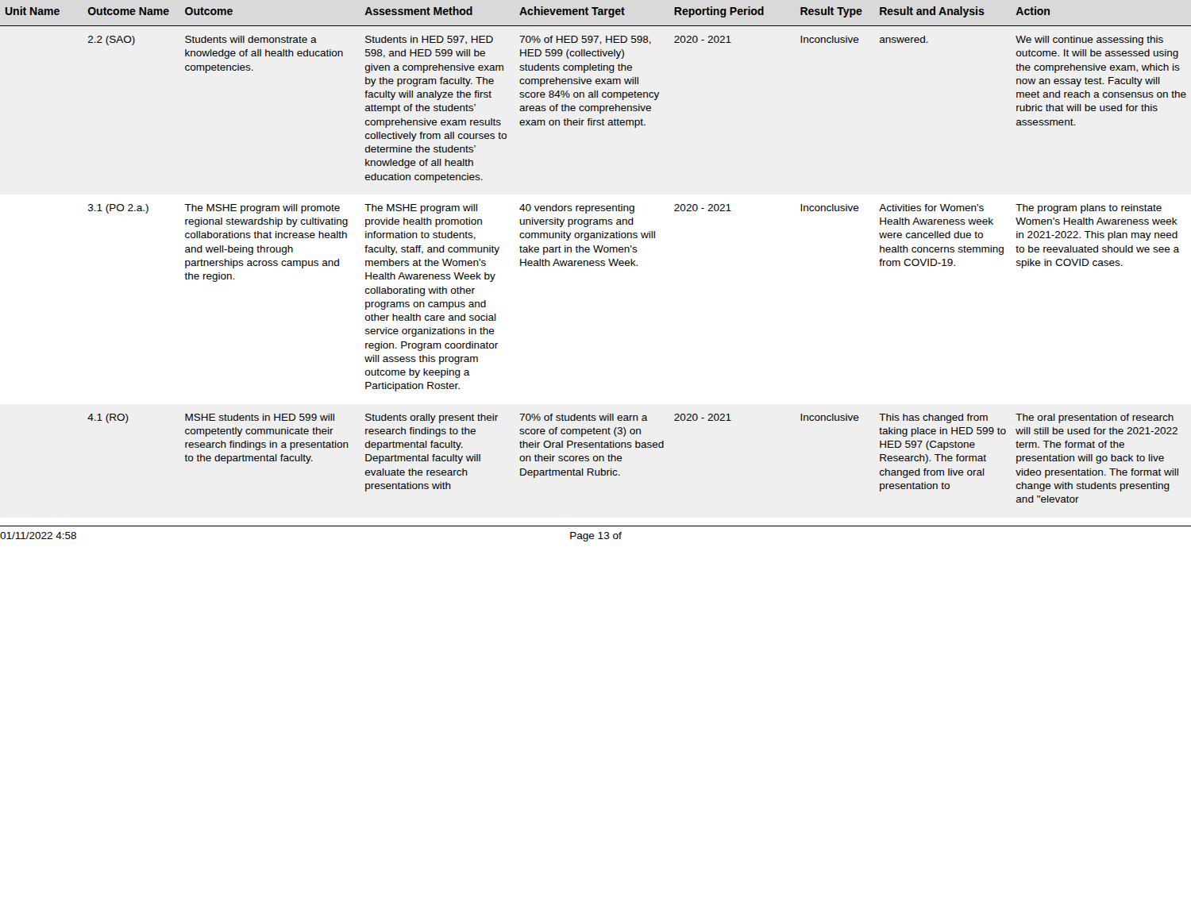| Unit Name | Outcome Name | Outcome | Assessment Method | Achievement Target | Reporting Period | Result Type | Result and Analysis | Action |
| --- | --- | --- | --- | --- | --- | --- | --- | --- |
| | 2.2 (SAO) | Students will demonstrate a knowledge of all health education competencies. | Students in HED 597, HED 598, and HED 599 will be given a comprehensive exam by the program faculty. The faculty will analyze the first attempt of the students’ comprehensive exam results collectively from all courses to determine the students’ knowledge of all health education competencies. | 70% of HED 597, HED 598, HED 599 (collectively) students completing the comprehensive exam will score 84% on all competency areas of the comprehensive exam on their first attempt. | 2020 - 2021 | Inconclusive | answered. | We will continue assessing this outcome. It will be assessed using the comprehensive exam, which is now an essay test. Faculty will meet and reach a consensus on the rubric that will be used for this assessment. |
| | 3.1 (PO 2.a.) | The MSHE program will promote regional stewardship by cultivating collaborations that increase health and well-being through partnerships across campus and the region. | The MSHE program will provide health promotion information to students, faculty, staff, and community members at the Women's Health Awareness Week by collaborating with other programs on campus and other health care and social service organizations in the region. Program coordinator will assess this program outcome by keeping a Participation Roster. | 40 vendors representing university programs and community organizations will take part in the Women's Health Awareness Week. | 2020 - 2021 | Inconclusive | Activities for Women's Health Awareness week were cancelled due to health concerns stemming from COVID-19. | The program plans to reinstate Women's Health Awareness week in 2021-2022. This plan may need to be reevaluated should we see a spike in COVID cases. |
| | 4.1 (RO) | MSHE students in HED 599 will competently communicate their research findings in a presentation to the departmental faculty. | Students orally present their research findings to the departmental faculty. Departmental faculty will evaluate the research presentations with | 70% of students will earn a score of competent (3) on their Oral Presentations based on their scores on the Departmental Rubric. | 2020 - 2021 | Inconclusive | This has changed from taking place in HED 599 to HED 597 (Capstone Research). The format changed from live oral presentation to | The oral presentation of research will still be used for the 2021-2022 term. The format of the presentation will go back to live video presentation. The format will change with students presenting and "elevator |
01/11/2022 4:58
Page 13 of